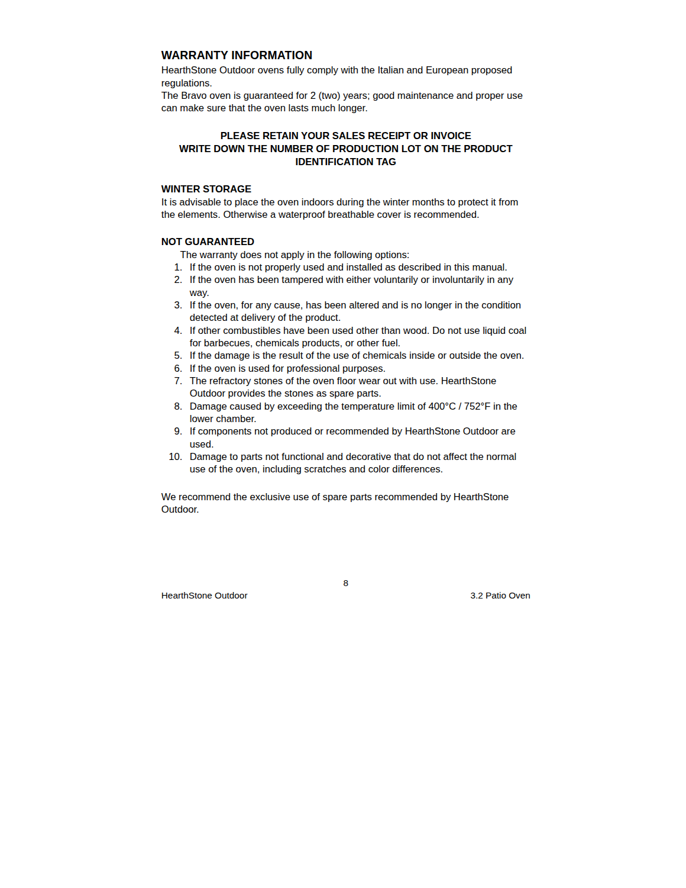WARRANTY INFORMATION
HearthStone Outdoor ovens fully comply with the Italian and European proposed regulations.
The Bravo oven is guaranteed for 2 (two) years; good maintenance and proper use can make sure that the oven lasts much longer.
PLEASE RETAIN YOUR SALES RECEIPT OR INVOICE
WRITE DOWN THE NUMBER OF PRODUCTION LOT ON THE PRODUCT IDENTIFICATION TAG
WINTER STORAGE
It is advisable to place the oven indoors during the winter months to protect it from the elements. Otherwise a waterproof breathable cover is recommended.
NOT GUARANTEED
The warranty does not apply in the following options:
If the oven is not properly used and installed as described in this manual.
If the oven has been tampered with either voluntarily or involuntarily in any way.
If the oven, for any cause, has been altered and is no longer in the condition detected at delivery of the product.
If other combustibles have been used other than wood. Do not use liquid coal for barbecues, chemicals products, or other fuel.
If the damage is the result of the use of chemicals inside or outside the oven.
If the oven is used for professional purposes.
The refractory stones of the oven floor wear out with use. HearthStone Outdoor provides the stones as spare parts.
Damage caused by exceeding the temperature limit of 400°C / 752°F in the lower chamber.
If components not produced or recommended by HearthStone Outdoor are used.
Damage to parts not functional and decorative that do not affect the normal use of the oven, including scratches and color differences.
We recommend the exclusive use of spare parts recommended by HearthStone Outdoor.
8
HearthStone Outdoor 3.2 Patio Oven